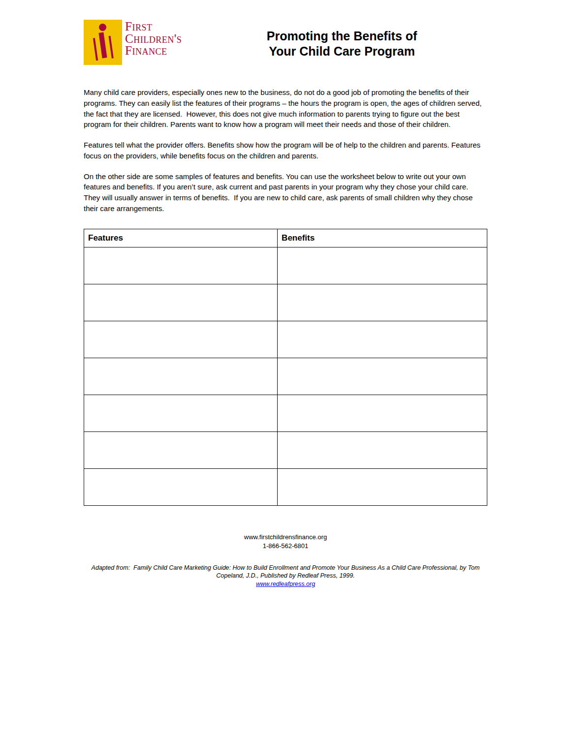First
Children's
Finance
Promoting the Benefits of
Your Child Care Program
Many child care providers, especially ones new to the business, do not do a good job of promoting the benefits of their programs. They can easily list the features of their programs – the hours the program is open, the ages of children served, the fact that they are licensed. However, this does not give much information to parents trying to figure out the best program for their children. Parents want to know how a program will meet their needs and those of their children.
Features tell what the provider offers. Benefits show how the program will be of help to the children and parents. Features focus on the providers, while benefits focus on the children and parents.
On the other side are some samples of features and benefits. You can use the worksheet below to write out your own features and benefits. If you aren’t sure, ask current and past parents in your program why they chose your child care. They will usually answer in terms of benefits. If you are new to child care, ask parents of small children why they chose their care arrangements.
| Features | Benefits |
| --- | --- |
www.firstchildrensfinance.org
1-866-562-6801
Adapted from: Family Child Care Marketing Guide: How to Build Enrollment and Promote Your Business As a Child Care Professional, by Tom Copeland, J.D., Published by Redleaf Press, 1999.
www.redleafpress.org